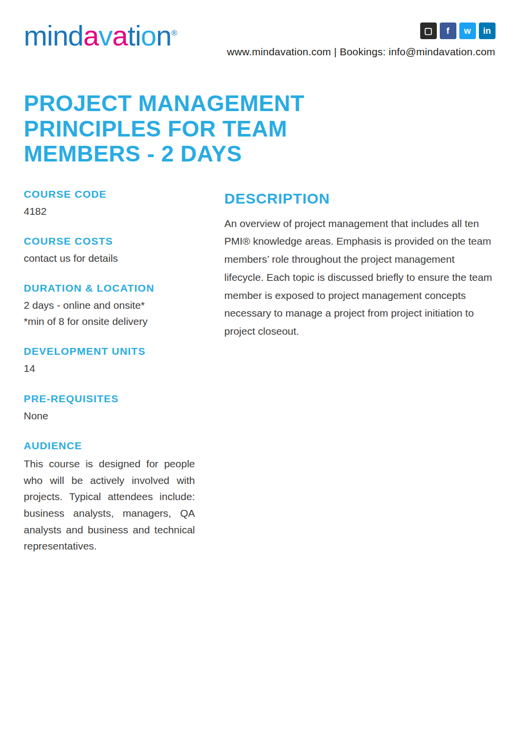mindavation®
▢ f w in
www.mindavation.com | Bookings: info@mindavation.com
Project Management Principles for Team Members - 2 Days
Course Code
4182
Course Costs
contact us for details
Duration & Location
2 days - online and onsite*
*min of 8 for onsite delivery
Development Units
14
Pre-Requisites
None
Audience
This course is designed for people who will be actively involved with projects. Typical attendees include: business analysts, managers, QA analysts and business and technical representatives.
Description
An overview of project management that includes all ten PMI® knowledge areas. Emphasis is provided on the team members’ role throughout the project management lifecycle. Each topic is discussed briefly to ensure the team member is exposed to project management concepts necessary to manage a project from project initiation to project closeout.